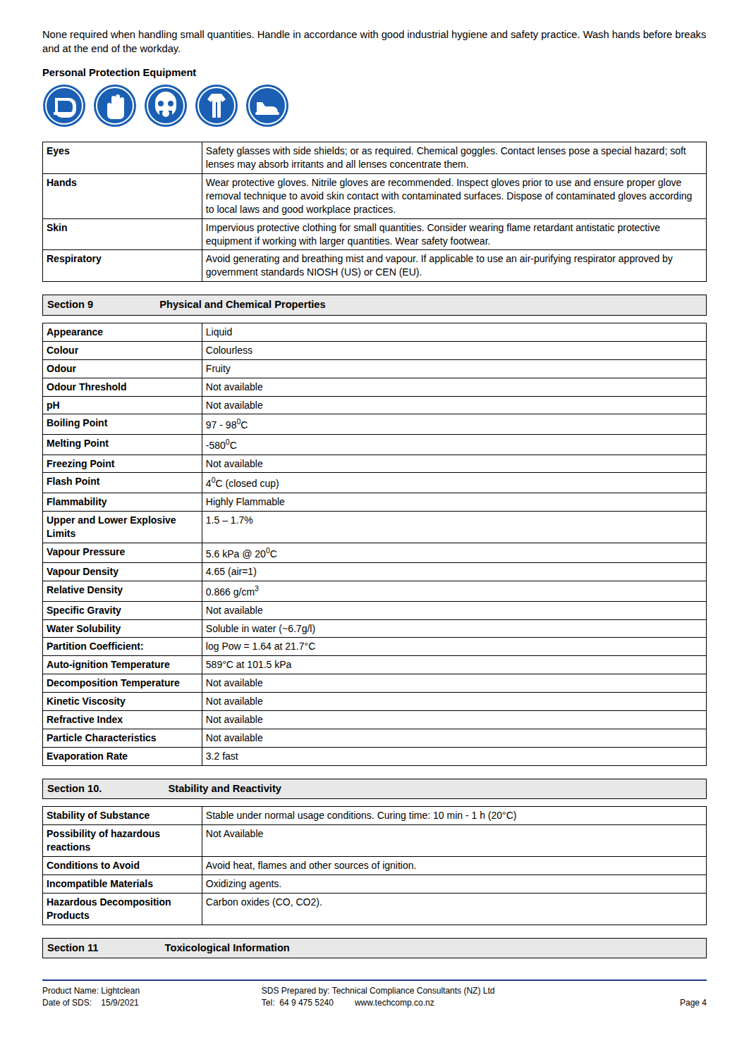None required when handling small quantities. Handle in accordance with good industrial hygiene and safety practice. Wash hands before breaks and at the end of the workday.
Personal Protection Equipment
| Eyes | Safety glasses with side shields; or as required. Chemical goggles. Contact lenses pose a special hazard; soft lenses may absorb irritants and all lenses concentrate them. |
| Hands | Wear protective gloves. Nitrile gloves are recommended. Inspect gloves prior to use and ensure proper glove removal technique to avoid skin contact with contaminated surfaces. Dispose of contaminated gloves according to local laws and good workplace practices. |
| Skin | Impervious protective clothing for small quantities. Consider wearing flame retardant antistatic protective equipment if working with larger quantities. Wear safety footwear. |
| Respiratory | Avoid generating and breathing mist and vapour. If applicable to use an air-purifying respirator approved by government standards NIOSH (US) or CEN (EU). |
Section 9 Physical and Chemical Properties
| Appearance | Liquid |
| Colour | Colourless |
| Odour | Fruity |
| Odour Threshold | Not available |
| pH | Not available |
| Boiling Point | 97 - 98 0 C |
| Melting Point | -580 0 C |
| Freezing Point | Not available |
| Flash Point | 4 0 C (closed cup) |
| Flammability | Highly Flammable |
| Upper and Lower Explosive Limits | 1.5 – 1.7% |
| Vapour Pressure | 5.6 kPa @ 20 0 C |
| Vapour Density | 4.65 (air=1) |
| Relative Density | 0.866 g/cm 3 |
| Specific Gravity | Not available |
| Water Solubility | Soluble in water (~6.7g/l) |
| Partition Coefficient: | log Pow = 1.64 at 21.7°C |
| Auto-ignition Temperature | 589°C at 101.5 kPa |
| Decomposition Temperature | Not available |
| Kinetic Viscosity | Not available |
| Refractive Index | Not available |
| Particle Characteristics | Not available |
| Evaporation Rate | 3.2 fast |
Section 10. Stability and Reactivity
| Stability of Substance | Stable under normal usage conditions. Curing time: 10 min - 1 h (20°C) |
| Possibility of hazardous reactions | Not Available |
| Conditions to Avoid | Avoid heat, flames and other sources of ignition. |
| Incompatible Materials | Oxidizing agents. |
| Hazardous Decomposition Products | Carbon oxides (CO, CO2). |
Section 11 Toxicological Information
| Product Name: Lightclean | SDS Prepared by: Technical Compliance Consultants (NZ) Ltd | |
| Date of SDS: 15/9/2021 | Tel: 64 9 475 5240 www.techcomp.co.nz | Page 4 |